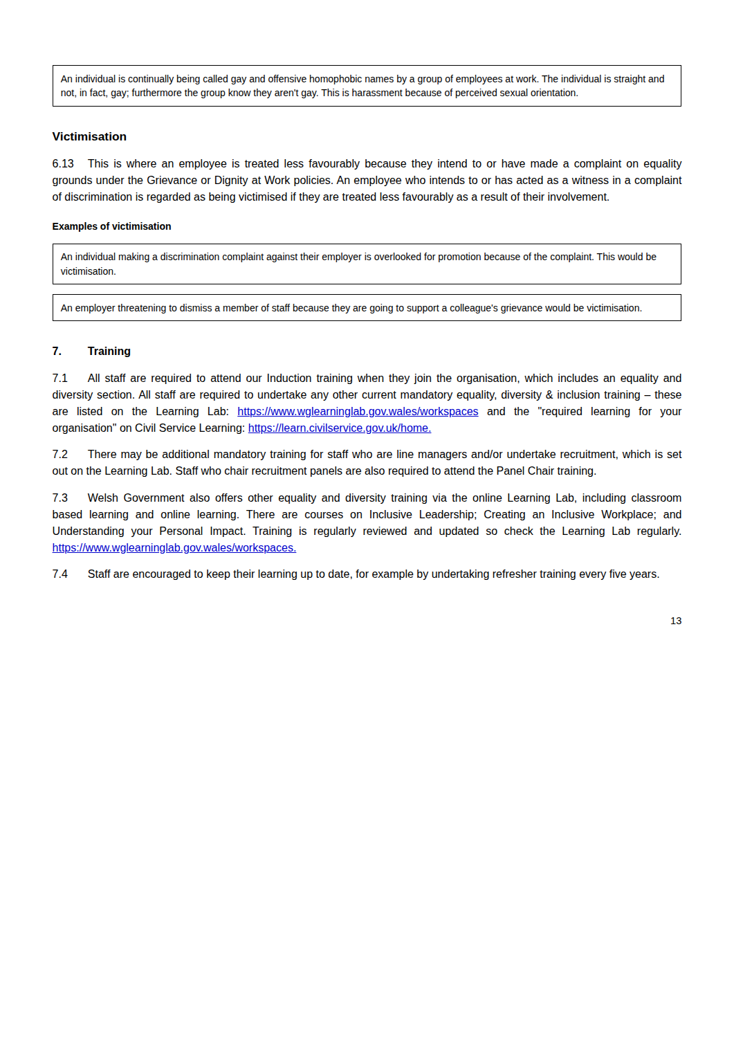An individual is continually being called gay and offensive homophobic names by a group of employees at work. The individual is straight and not, in fact, gay; furthermore the group know they aren't gay. This is harassment because of perceived sexual orientation.
Victimisation
6.13 This is where an employee is treated less favourably because they intend to or have made a complaint on equality grounds under the Grievance or Dignity at Work policies. An employee who intends to or has acted as a witness in a complaint of discrimination is regarded as being victimised if they are treated less favourably as a result of their involvement.
Examples of victimisation
An individual making a discrimination complaint against their employer is overlooked for promotion because of the complaint. This would be victimisation.
An employer threatening to dismiss a member of staff because they are going to support a colleague's grievance would be victimisation.
7. Training
7.1 All staff are required to attend our Induction training when they join the organisation, which includes an equality and diversity section. All staff are required to undertake any other current mandatory equality, diversity & inclusion training – these are listed on the Learning Lab: https://www.wglearninglab.gov.wales/workspaces and the "required learning for your organisation" on Civil Service Learning: https://learn.civilservice.gov.uk/home.
7.2 There may be additional mandatory training for staff who are line managers and/or undertake recruitment, which is set out on the Learning Lab. Staff who chair recruitment panels are also required to attend the Panel Chair training.
7.3 Welsh Government also offers other equality and diversity training via the online Learning Lab, including classroom based learning and online learning. There are courses on Inclusive Leadership; Creating an Inclusive Workplace; and Understanding your Personal Impact. Training is regularly reviewed and updated so check the Learning Lab regularly. https://www.wglearninglab.gov.wales/workspaces.
7.4 Staff are encouraged to keep their learning up to date, for example by undertaking refresher training every five years.
13